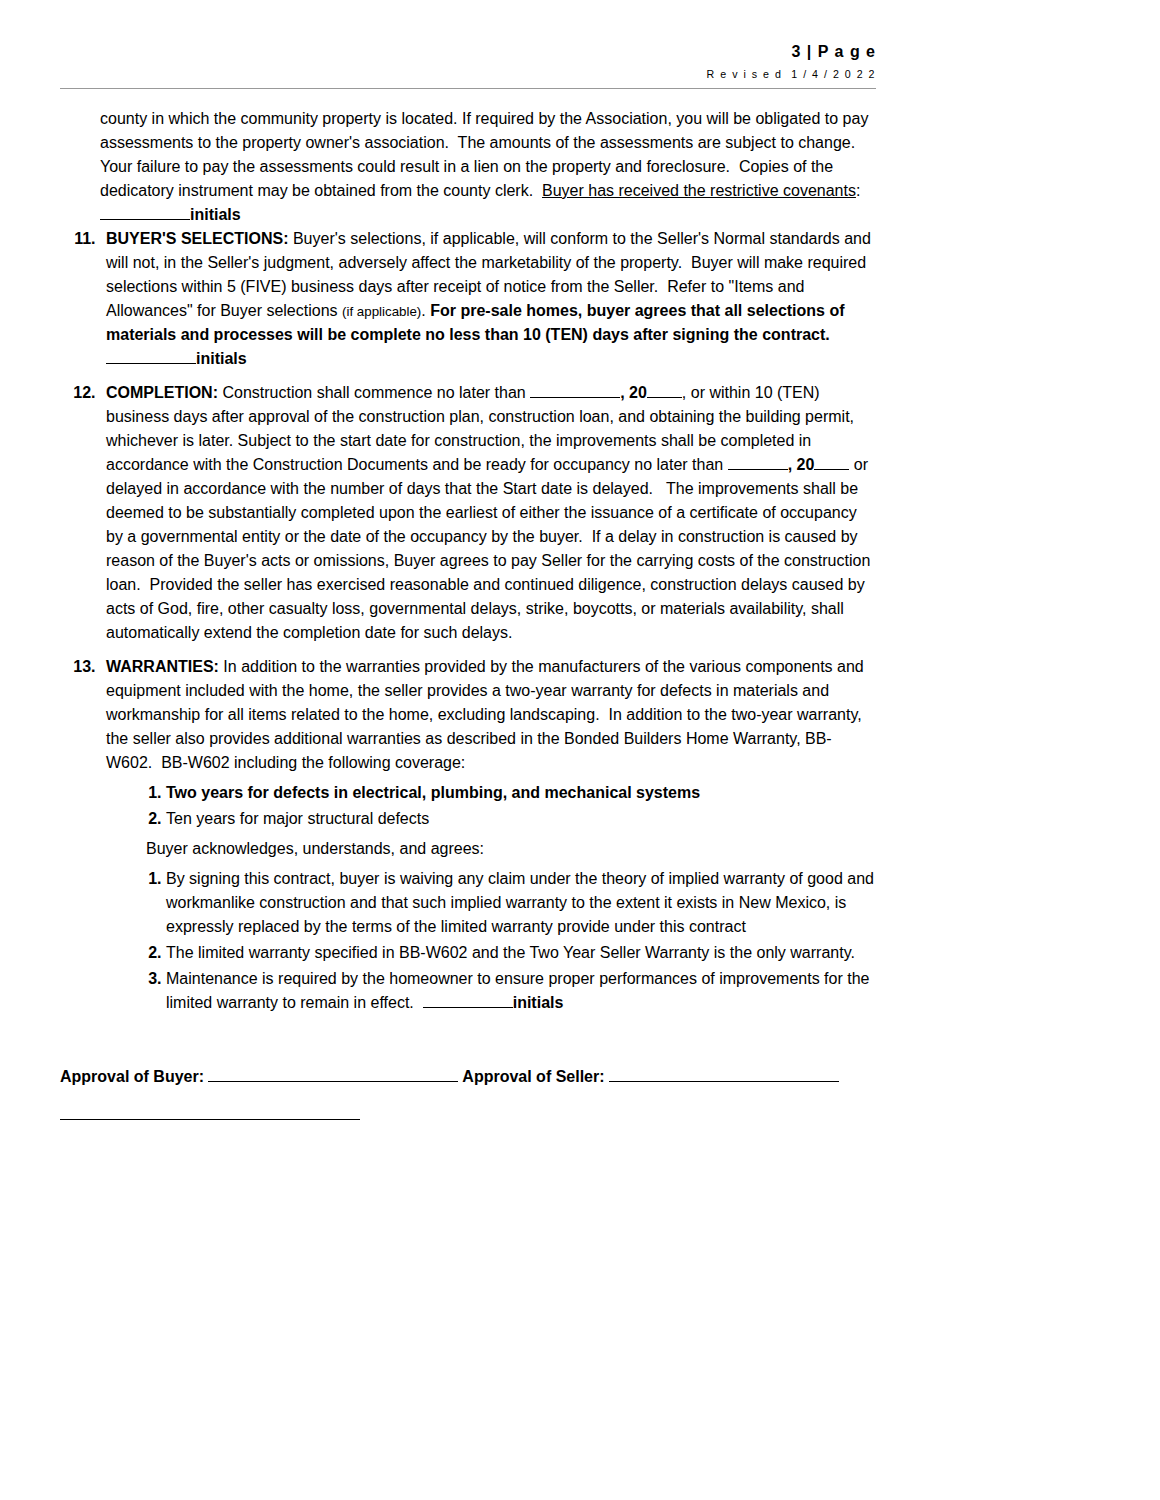3 | P a g e
R e v i s e d 1 / 4 / 2 0 2 2
county in which the community property is located. If required by the Association, you will be obligated to pay assessments to the property owner's association. The amounts of the assessments are subject to change. Your failure to pay the assessments could result in a lien on the property and foreclosure. Copies of the dedicatory instrument may be obtained from the county clerk. Buyer has received the restrictive covenants: initials
BUYER'S SELECTIONS: Buyer's selections, if applicable, will conform to the Seller's Normal standards and will not, in the Seller's judgment, adversely affect the marketability of the property. Buyer will make required selections within 5 (FIVE) business days after receipt of notice from the Seller. Refer to "Items and Allowances" for Buyer selections (if applicable). For pre-sale homes, buyer agrees that all selections of materials and processes will be complete no less than 10 (TEN) days after signing the contract. initials
COMPLETION: Construction shall commence no later than , 20 , or within 10 (TEN) business days after approval of the construction plan, construction loan, and obtaining the building permit, whichever is later. Subject to the start date for construction, the improvements shall be completed in accordance with the Construction Documents and be ready for occupancy no later than , 20 or delayed in accordance with the number of days that the Start date is delayed. The improvements shall be deemed to be substantially completed upon the earliest of either the issuance of a certificate of occupancy by a governmental entity or the date of the occupancy by the buyer. If a delay in construction is caused by reason of the Buyer's acts or omissions, Buyer agrees to pay Seller for the carrying costs of the construction loan. Provided the seller has exercised reasonable and continued diligence, construction delays caused by acts of God, fire, other casualty loss, governmental delays, strike, boycotts, or materials availability, shall automatically extend the completion date for such delays.
WARRANTIES: In addition to the warranties provided by the manufacturers of the various components and equipment included with the home, the seller provides a two-year warranty for defects in materials and workmanship for all items related to the home, excluding landscaping. In addition to the two-year warranty, the seller also provides additional warranties as described in the Bonded Builders Home Warranty, BB-W602. BB-W602 including the following coverage:
Two years for defects in electrical, plumbing, and mechanical systems
Ten years for major structural defects
Buyer acknowledges, understands, and agrees:
By signing this contract, buyer is waiving any claim under the theory of implied warranty of good and workmanlike construction and that such implied warranty to the extent it exists in New Mexico, is expressly replaced by the terms of the limited warranty provide under this contract
The limited warranty specified in BB-W602 and the Two Year Seller Warranty is the only warranty.
Maintenance is required by the homeowner to ensure proper performances of improvements for the limited warranty to remain in effect. initials
Approval of Buyer: Approval of Seller: